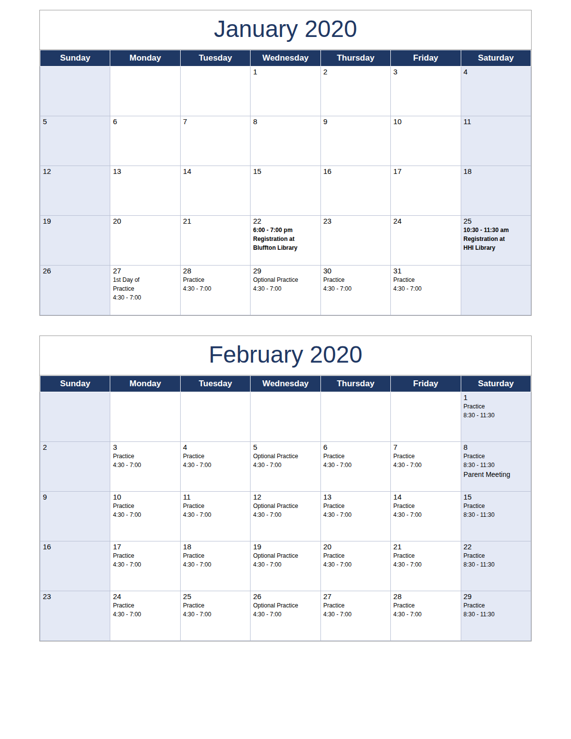January 2020
| Sunday | Monday | Tuesday | Wednesday | Thursday | Friday | Saturday |
| --- | --- | --- | --- | --- | --- | --- |
| | | | 1 | 2 | 3 | 4 |
| 5 | 6 | 7 | 8 | 9 | 10 | 11 |
| 12 | 13 | 14 | 15 | 16 | 17 | 18 |
| 19 | 20 | 21 | 22 6:00 - 7:00 pm Registration at Bluffton Library | 23 | 24 | 25 10:30 - 11:30 am Registration at HHI Library |
| 26 | 27 1st Day of Practice 4:30 - 7:00 | 28 Practice 4:30 - 7:00 | 29 Optional Practice 4:30 - 7:00 | 30 Practice 4:30 - 7:00 | 31 Practice 4:30 - 7:00 | |
February 2020
| Sunday | Monday | Tuesday | Wednesday | Thursday | Friday | Saturday |
| --- | --- | --- | --- | --- | --- | --- |
| | | | | | | 1 Practice 8:30 - 11:30 |
| 2 | 3 Practice 4:30 - 7:00 | 4 Practice 4:30 - 7:00 | 5 Optional Practice 4:30 - 7:00 | 6 Practice 4:30 - 7:00 | 7 Practice 4:30 - 7:00 | 8 Practice 8:30 - 11:30 Parent Meeting |
| 9 | 10 Practice 4:30 - 7:00 | 11 Practice 4:30 - 7:00 | 12 Optional Practice 4:30 - 7:00 | 13 Practice 4:30 - 7:00 | 14 Practice 4:30 - 7:00 | 15 Practice 8:30 - 11:30 |
| 16 | 17 Practice 4:30 - 7:00 | 18 Practice 4:30 - 7:00 | 19 Optional Practice 4:30 - 7:00 | 20 Practice 4:30 - 7:00 | 21 Practice 4:30 - 7:00 | 22 Practice 8:30 - 11:30 |
| 23 | 24 Practice 4:30 - 7:00 | 25 Practice 4:30 - 7:00 | 26 Optional Practice 4:30 - 7:00 | 27 Practice 4:30 - 7:00 | 28 Practice 4:30 - 7:00 | 29 Practice 8:30 - 11:30 |